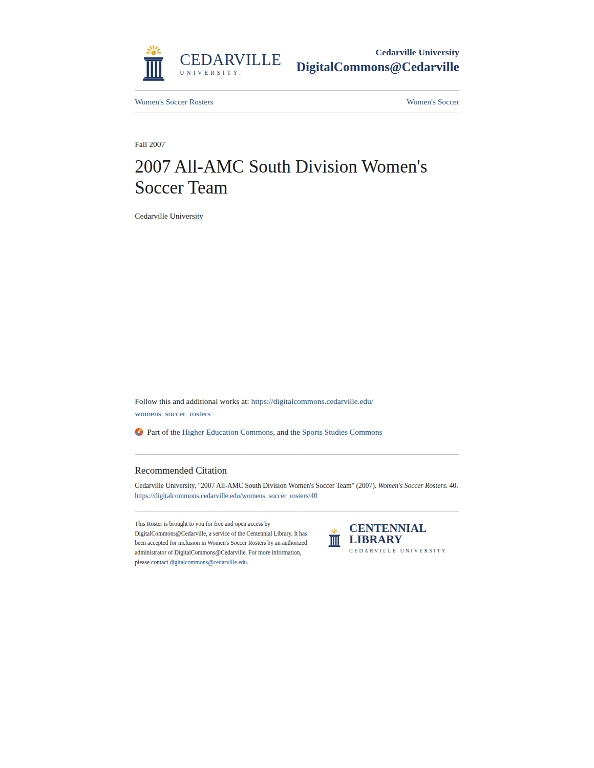CEDARVILLE
UNIVERSITY.
Cedarville University
DigitalCommons@Cedarville
Women's Soccer Rosters Women's Soccer
Fall 2007
2007 All-AMC South Division Women's Soccer Team
Cedarville University
Follow this and additional works at: https://digitalcommons.cedarville.edu/
womens_soccer_rosters
Part of the Higher Education Commons, and the Sports Studies Commons
Recommended Citation
Cedarville University, "2007 All-AMC South Division Women's Soccer Team" (2007). Women's Soccer Rosters. 40.
https://digitalcommons.cedarville.edu/womens_soccer_rosters/40
This Roster is brought to you for free and open access by DigitalCommons@Cedarville, a service of the Centennial Library. It has been accepted for inclusion in Women's Soccer Rosters by an authorized administrator of DigitalCommons@Cedarville. For more information, please contact digitalcommons@cedarville.edu.
CENTENNIAL LIBRARY
CEDARVILLE UNIVERSITY